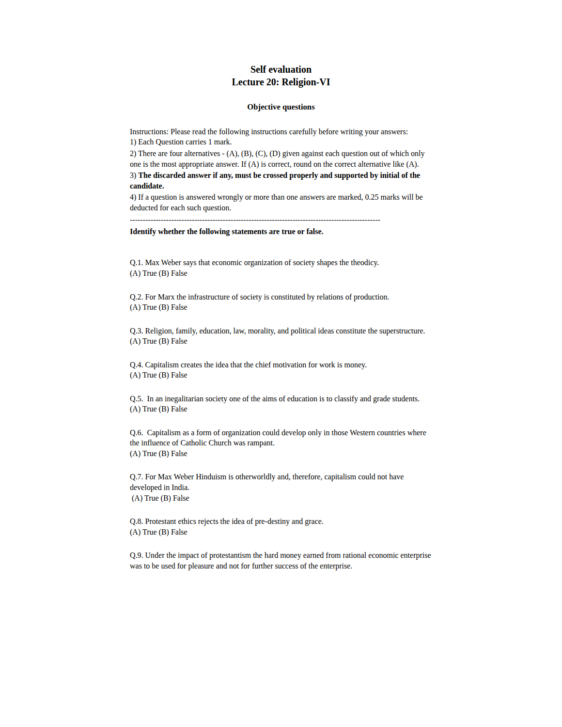Self evaluation
Lecture 20: Religion-VI
Objective questions
Instructions: Please read the following instructions carefully before writing your answers:
1) Each Question carries 1 mark.
2) There are four alternatives - (A), (B), (C), (D) given against each question out of which only one is the most appropriate answer. If (A) is correct, round on the correct alternative like (A).
3) The discarded answer if any, must be crossed properly and supported by initial of the candidate.
4) If a question is answered wrongly or more than one answers are marked, 0.25 marks will be deducted for each such question.
-------------------------------------------------------------------------------------------------
Identify whether the following statements are true or false.
Q.1. Max Weber says that economic organization of society shapes the theodicy.
(A) True (B) False
Q.2. For Marx the infrastructure of society is constituted by relations of production.
(A) True (B) False
Q.3. Religion, family, education, law, morality, and political ideas constitute the superstructure.
(A) True (B) False
Q.4. Capitalism creates the idea that the chief motivation for work is money.
(A) True (B) False
Q.5. In an inegalitarian society one of the aims of education is to classify and grade students.
(A) True (B) False
Q.6. Capitalism as a form of organization could develop only in those Western countries where the influence of Catholic Church was rampant.
(A) True (B) False
Q.7. For Max Weber Hinduism is otherworldly and, therefore, capitalism could not have developed in India.
(A) True (B) False
Q.8. Protestant ethics rejects the idea of pre-destiny and grace.
(A) True (B) False
Q.9. Under the impact of protestantism the hard money earned from rational economic enterprise was to be used for pleasure and not for further success of the enterprise.